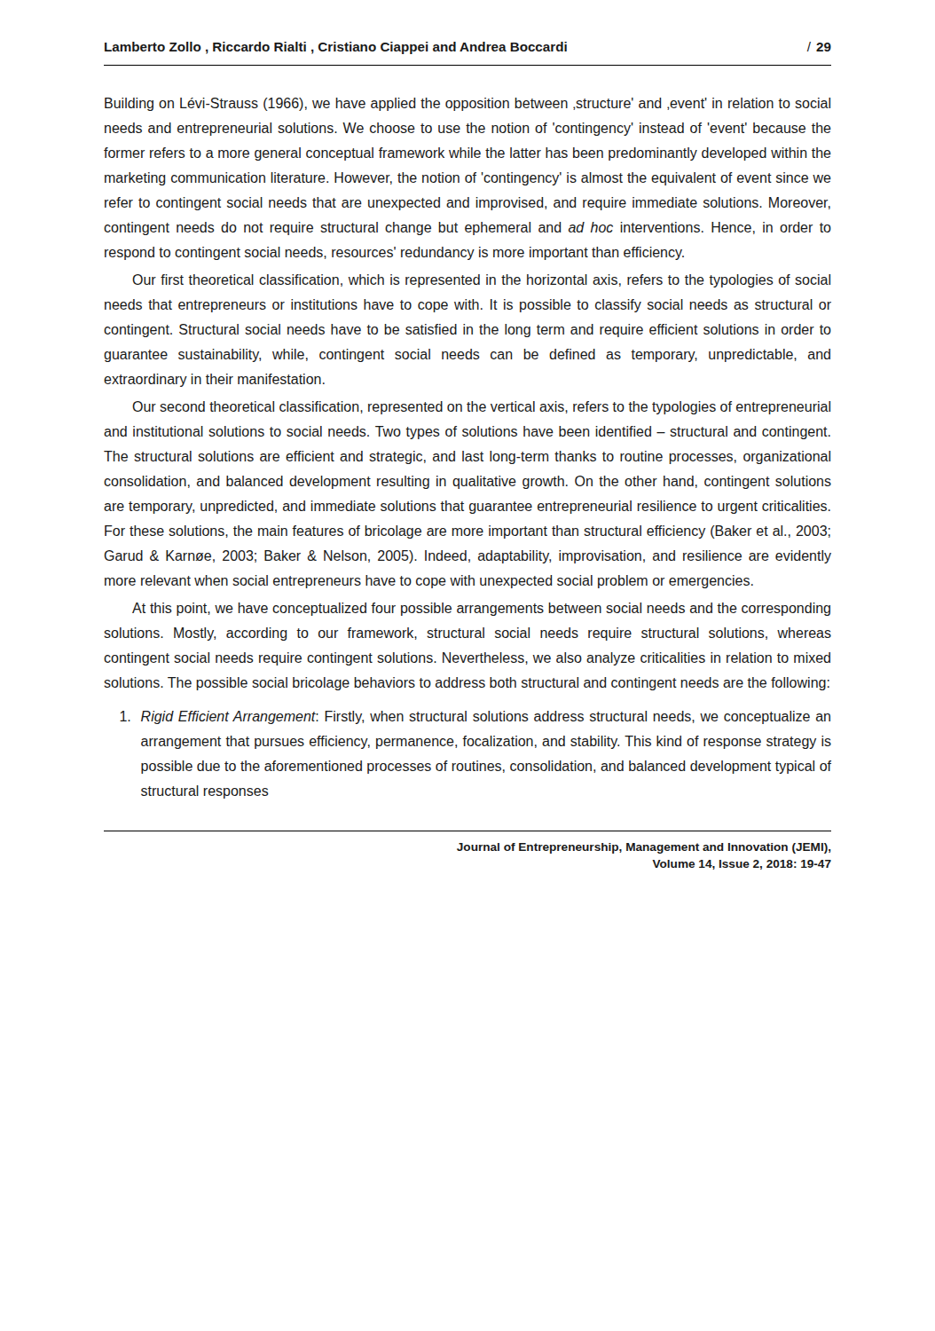Lamberto Zollo , Riccardo Rialti , Cristiano Ciappei and Andrea Boccardi
/29
Building on Lévi-Strauss (1966), we have applied the opposition between ‚structure' and ‚event' in relation to social needs and entrepreneurial solutions. We choose to use the notion of 'contingency' instead of 'event' because the former refers to a more general conceptual framework while the latter has been predominantly developed within the marketing communication literature. However, the notion of 'contingency' is almost the equivalent of event since we refer to contingent social needs that are unexpected and improvised, and require immediate solutions. Moreover, contingent needs do not require structural change but ephemeral and ad hoc interventions. Hence, in order to respond to contingent social needs, resources' redundancy is more important than efficiency.
Our first theoretical classification, which is represented in the horizontal axis, refers to the typologies of social needs that entrepreneurs or institutions have to cope with. It is possible to classify social needs as structural or contingent. Structural social needs have to be satisfied in the long term and require efficient solutions in order to guarantee sustainability, while, contingent social needs can be defined as temporary, unpredictable, and extraordinary in their manifestation.
Our second theoretical classification, represented on the vertical axis, refers to the typologies of entrepreneurial and institutional solutions to social needs. Two types of solutions have been identified – structural and contingent. The structural solutions are efficient and strategic, and last long-term thanks to routine processes, organizational consolidation, and balanced development resulting in qualitative growth. On the other hand, contingent solutions are temporary, unpredicted, and immediate solutions that guarantee entrepreneurial resilience to urgent criticalities. For these solutions, the main features of bricolage are more important than structural efficiency (Baker et al., 2003; Garud & Karnøe, 2003; Baker & Nelson, 2005). Indeed, adaptability, improvisation, and resilience are evidently more relevant when social entrepreneurs have to cope with unexpected social problem or emergencies.
At this point, we have conceptualized four possible arrangements between social needs and the corresponding solutions. Mostly, according to our framework, structural social needs require structural solutions, whereas contingent social needs require contingent solutions. Nevertheless, we also analyze criticalities in relation to mixed solutions. The possible social bricolage behaviors to address both structural and contingent needs are the following:
Rigid Efficient Arrangement: Firstly, when structural solutions address structural needs, we conceptualize an arrangement that pursues efficiency, permanence, focalization, and stability. This kind of response strategy is possible due to the aforementioned processes of routines, consolidation, and balanced development typical of structural responses
Journal of Entrepreneurship, Management and Innovation (JEMI),
Volume 14, Issue 2, 2018: 19-47